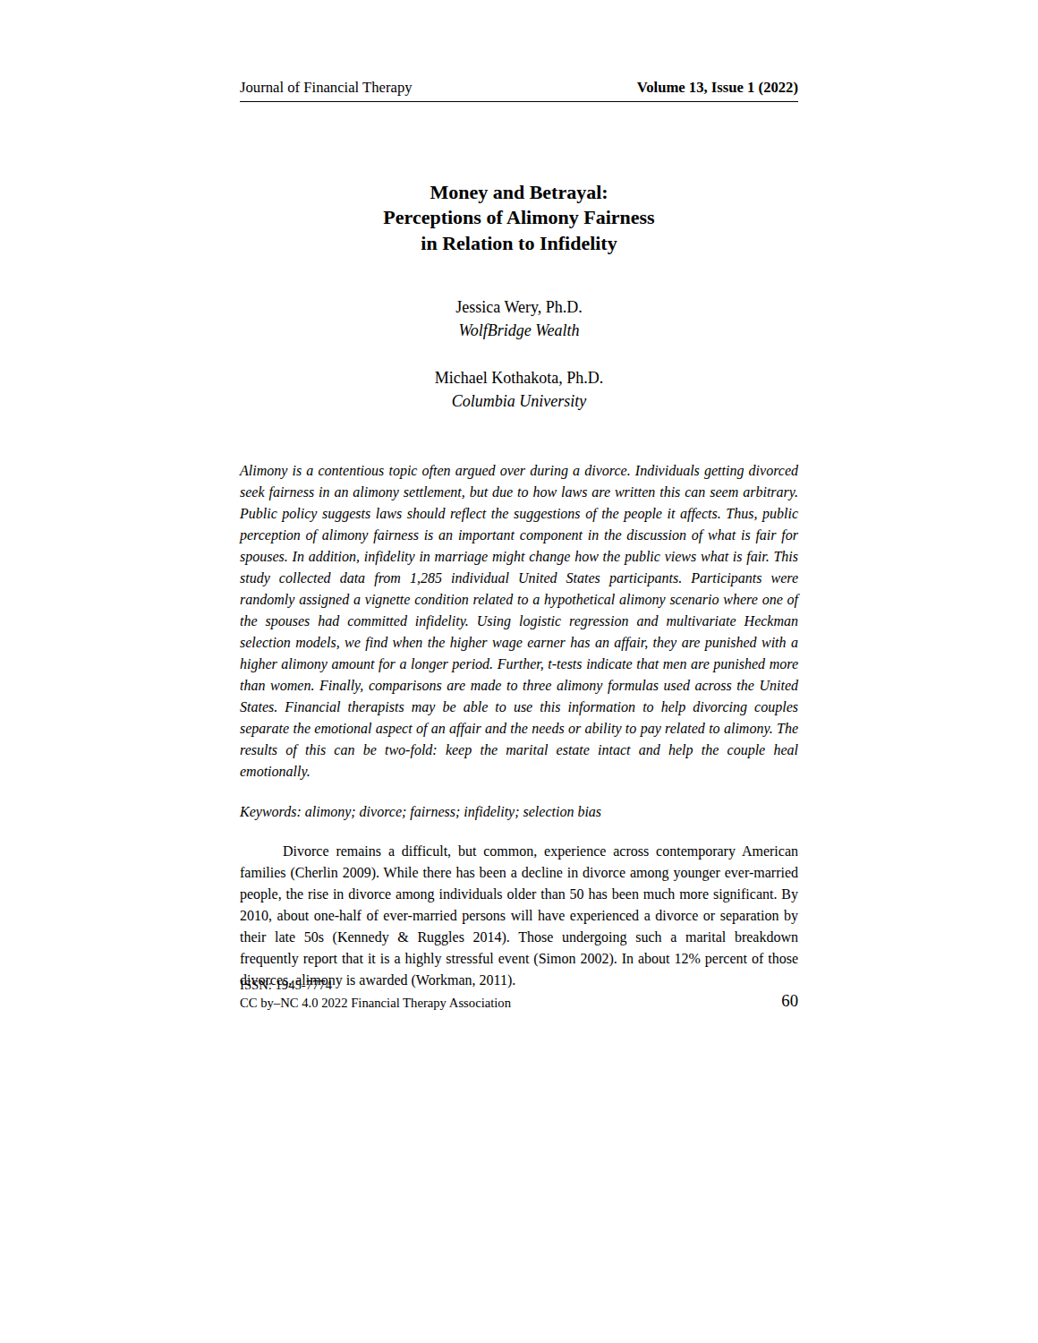Journal of Financial Therapy Volume 13, Issue 1 (2022)
Money and Betrayal:
Perceptions of Alimony Fairness
in Relation to Infidelity
Jessica Wery, Ph.D.
WolfBridge Wealth
Michael Kothakota, Ph.D.
Columbia University
Alimony is a contentious topic often argued over during a divorce. Individuals getting divorced seek fairness in an alimony settlement, but due to how laws are written this can seem arbitrary. Public policy suggests laws should reflect the suggestions of the people it affects. Thus, public perception of alimony fairness is an important component in the discussion of what is fair for spouses. In addition, infidelity in marriage might change how the public views what is fair. This study collected data from 1,285 individual United States participants. Participants were randomly assigned a vignette condition related to a hypothetical alimony scenario where one of the spouses had committed infidelity. Using logistic regression and multivariate Heckman selection models, we find when the higher wage earner has an affair, they are punished with a higher alimony amount for a longer period. Further, t-tests indicate that men are punished more than women. Finally, comparisons are made to three alimony formulas used across the United States. Financial therapists may be able to use this information to help divorcing couples separate the emotional aspect of an affair and the needs or ability to pay related to alimony. The results of this can be two-fold: keep the marital estate intact and help the couple heal emotionally.
Keywords: alimony; divorce; fairness; infidelity; selection bias
Divorce remains a difficult, but common, experience across contemporary American families (Cherlin 2009). While there has been a decline in divorce among younger ever-married people, the rise in divorce among individuals older than 50 has been much more significant. By 2010, about one-half of ever-married persons will have experienced a divorce or separation by their late 50s (Kennedy & Ruggles 2014). Those undergoing such a marital breakdown frequently report that it is a highly stressful event (Simon 2002). In about 12% percent of those divorces, alimony is awarded (Workman, 2011).
ISSN: 1945-7774
CC by–NC 4.0 2022 Financial Therapy Association
60